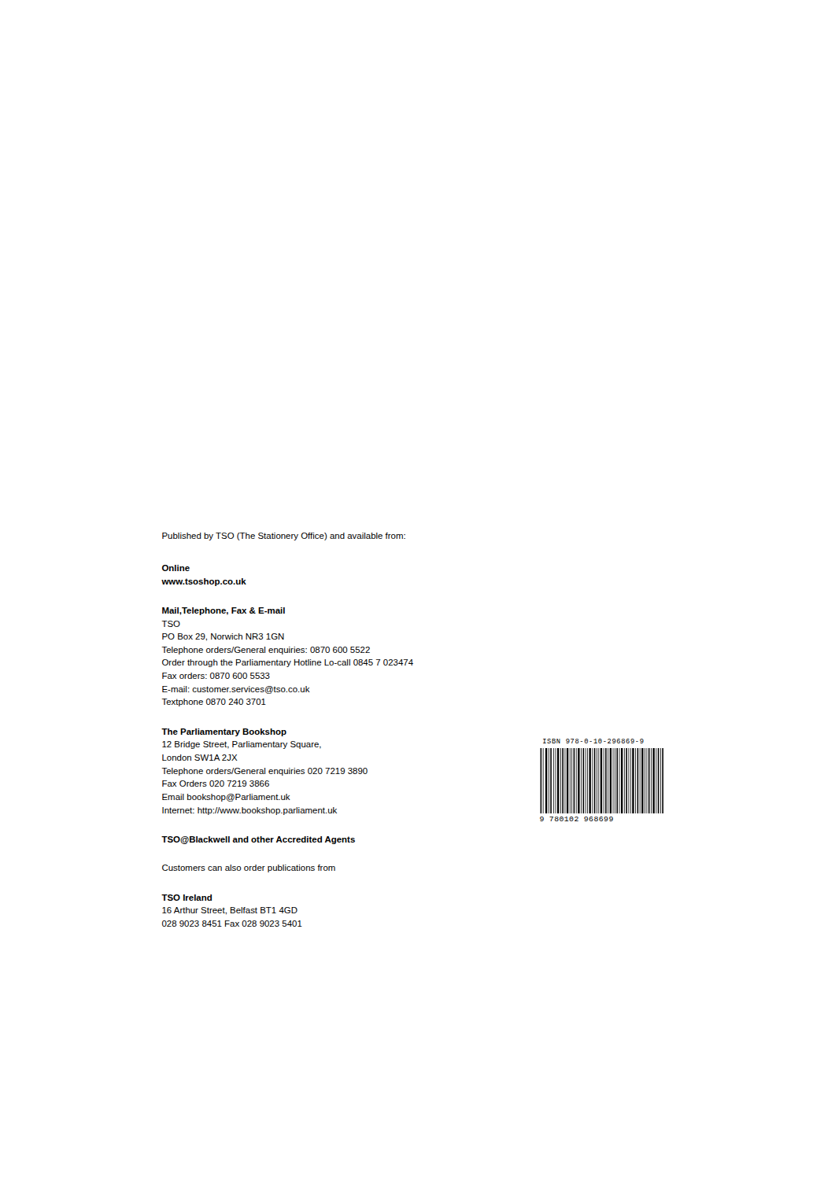Published by TSO (The Stationery Office) and available from:
Online
www.tsoshop.co.uk
Mail,Telephone, Fax & E-mail
TSO
PO Box 29, Norwich NR3 1GN
Telephone orders/General enquiries: 0870 600 5522
Order through the Parliamentary Hotline Lo-call 0845 7 023474
Fax orders: 0870 600 5533
E-mail: customer.services@tso.co.uk
Textphone 0870 240 3701
The Parliamentary Bookshop
12 Bridge Street, Parliamentary Square,
London SW1A 2JX
Telephone orders/General enquiries 020 7219 3890
Fax Orders 020 7219 3866
Email bookshop@Parliament.uk
Internet: http://www.bookshop.parliament.uk
TSO@Blackwell and other Accredited Agents
Customers can also order publications from
TSO Ireland
16 Arthur Street, Belfast BT1 4GD
028 9023 8451 Fax 028 9023 5401
ISBN 978-0-10-296869-9
9 780102 968699